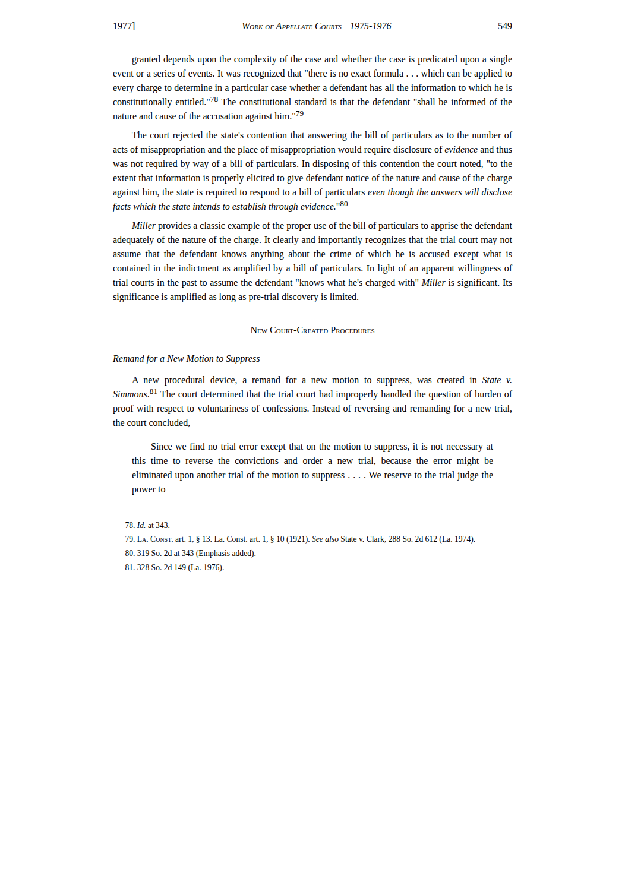1977] Work of Appellate Courts—1975-1976 549
granted depends upon the complexity of the case and whether the case is predicated upon a single event or a series of events. It was recognized that "there is no exact formula . . . which can be applied to every charge to determine in a particular case whether a defendant has all the information to which he is constitutionally entitled."78 The constitutional standard is that the defendant "shall be informed of the nature and cause of the accusation against him."79
The court rejected the state's contention that answering the bill of particulars as to the number of acts of misappropriation and the place of misappropriation would require disclosure of evidence and thus was not required by way of a bill of particulars. In disposing of this contention the court noted, "to the extent that information is properly elicited to give defendant notice of the nature and cause of the charge against him, the state is required to respond to a bill of particulars even though the answers will disclose facts which the state intends to establish through evidence."80
Miller provides a classic example of the proper use of the bill of particulars to apprise the defendant adequately of the nature of the charge. It clearly and importantly recognizes that the trial court may not assume that the defendant knows anything about the crime of which he is accused except what is contained in the indictment as amplified by a bill of particulars. In light of an apparent willingness of trial courts in the past to assume the defendant "knows what he's charged with" Miller is significant. Its significance is amplified as long as pre-trial discovery is limited.
New Court-Created Procedures
Remand for a New Motion to Suppress
A new procedural device, a remand for a new motion to suppress, was created in State v. Simmons.81 The court determined that the trial court had improperly handled the question of burden of proof with respect to voluntariness of confessions. Instead of reversing and remanding for a new trial, the court concluded,
Since we find no trial error except that on the motion to suppress, it is not necessary at this time to reverse the convictions and order a new trial, because the error might be eliminated upon another trial of the motion to suppress . . . . We reserve to the trial judge the power to
78. Id. at 343.
79. La. Const. art. 1, § 13. La. Const. art. 1, § 10 (1921). See also State v. Clark, 288 So. 2d 612 (La. 1974).
80. 319 So. 2d at 343 (Emphasis added).
81. 328 So. 2d 149 (La. 1976).